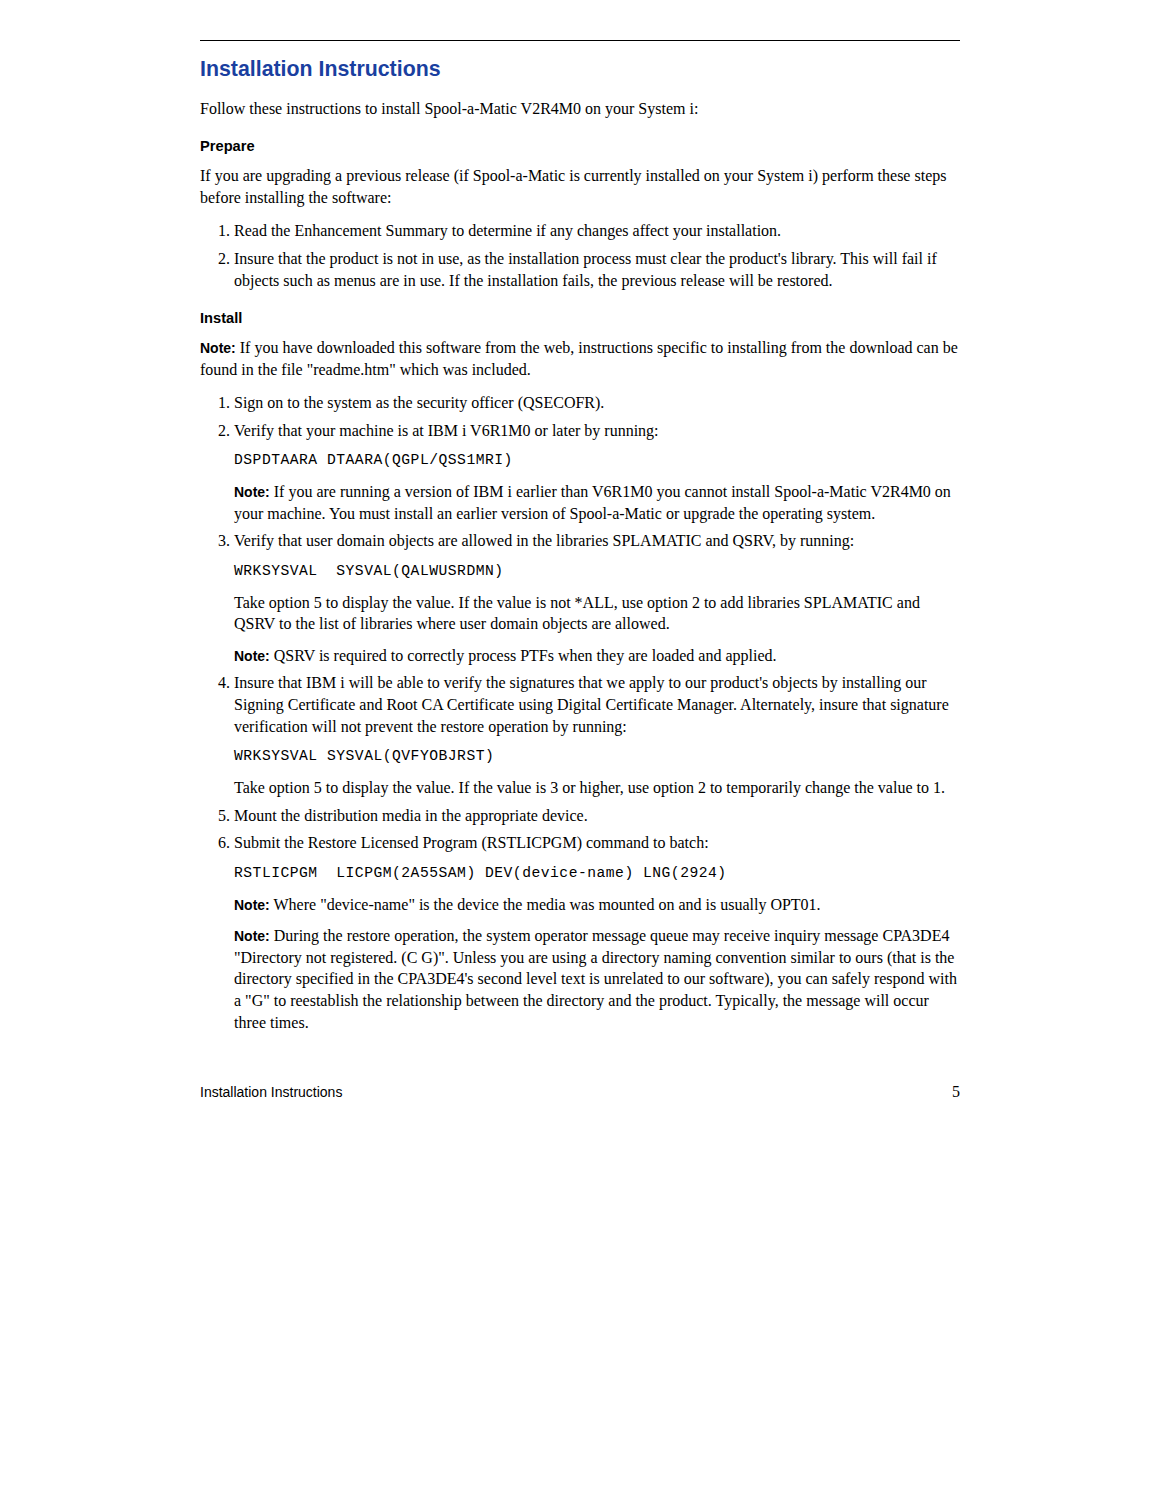Installation Instructions
Follow these instructions to install Spool-a-Matic V2R4M0 on your System i:
Prepare
If you are upgrading a previous release (if Spool-a-Matic is currently installed on your System i) perform these steps before installing the software:
Read the Enhancement Summary to determine if any changes affect your installation.
Insure that the product is not in use, as the installation process must clear the product's library. This will fail if objects such as menus are in use. If the installation fails, the previous release will be restored.
Install
Note: If you have downloaded this software from the web, instructions specific to installing from the download can be found in the file "readme.htm" which was included.
Sign on to the system as the security officer (QSECOFR).
Verify that your machine is at IBM i V6R1M0 or later by running: DSPDTAARA DTAARA(QGPL/QSS1MRI)
Note: If you are running a version of IBM i earlier than V6R1M0 you cannot install Spool-a-Matic V2R4M0 on your machine. You must install an earlier version of Spool-a-Matic or upgrade the operating system.
Verify that user domain objects are allowed in the libraries SPLAMATIC and QSRV, by running: WRKSYSVAL SYSVAL(QALWUSRDMN)
Take option 5 to display the value. If the value is not *ALL, use option 2 to add libraries SPLAMATIC and QSRV to the list of libraries where user domain objects are allowed.
Note: QSRV is required to correctly process PTFs when they are loaded and applied.
Insure that IBM i will be able to verify the signatures that we apply to our product's objects by installing our Signing Certificate and Root CA Certificate using Digital Certificate Manager. Alternately, insure that signature verification will not prevent the restore operation by running: WRKSYSVAL SYSVAL(QVFYOBJRST)
Take option 5 to display the value. If the value is 3 or higher, use option 2 to temporarily change the value to 1.
Mount the distribution media in the appropriate device.
Submit the Restore Licensed Program (RSTLICPGM) command to batch: RSTLICPGM LICPGM(2A55SAM) DEV(device-name) LNG(2924)
Note: Where "device-name" is the device the media was mounted on and is usually OPT01.
Note: During the restore operation, the system operator message queue may receive inquiry message CPA3DE4 "Directory not registered. (C G)". Unless you are using a directory naming convention similar to ours (that is the directory specified in the CPA3DE4's second level text is unrelated to our software), you can safely respond with a "G" to reestablish the relationship between the directory and the product. Typically, the message will occur three times.
Installation Instructions 5